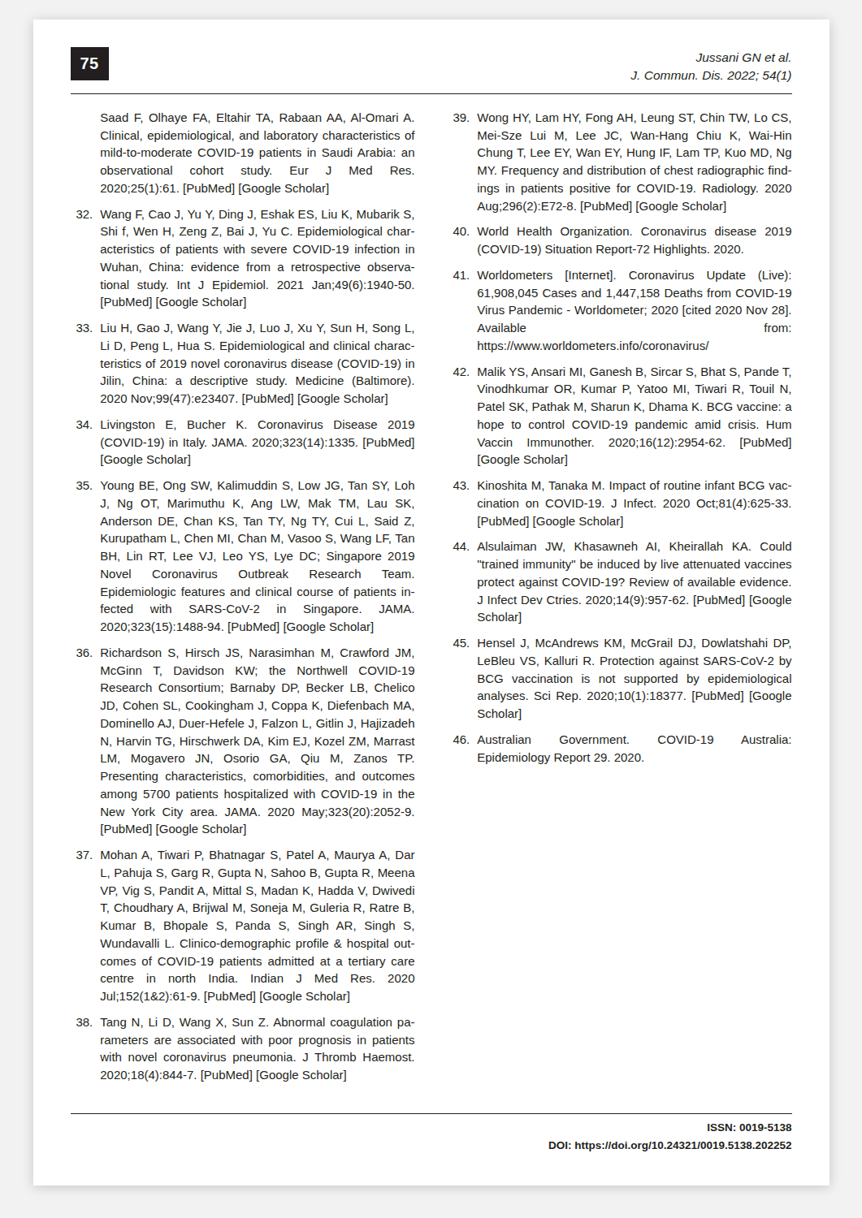75
Jussani GN et al.
J. Commun. Dis. 2022; 54(1)
Saad F, Olhaye FA, Eltahir TA, Rabaan AA, Al-Omari A. Clinical, epidemiological, and laboratory characteristics of mild-to-moderate COVID-19 patients in Saudi Arabia: an observational cohort study. Eur J Med Res. 2020;25(1):61. [PubMed] [Google Scholar]
32. Wang F, Cao J, Yu Y, Ding J, Eshak ES, Liu K, Mubarik S, Shi f, Wen H, Zeng Z, Bai J, Yu C. Epidemiological characteristics of patients with severe COVID-19 infection in Wuhan, China: evidence from a retrospective observational study. Int J Epidemiol. 2021 Jan;49(6):1940-50. [PubMed] [Google Scholar]
33. Liu H, Gao J, Wang Y, Jie J, Luo J, Xu Y, Sun H, Song L, Li D, Peng L, Hua S. Epidemiological and clinical characteristics of 2019 novel coronavirus disease (COVID-19) in Jilin, China: a descriptive study. Medicine (Baltimore). 2020 Nov;99(47):e23407. [PubMed] [Google Scholar]
34. Livingston E, Bucher K. Coronavirus Disease 2019 (COVID-19) in Italy. JAMA. 2020;323(14):1335. [PubMed] [Google Scholar]
35. Young BE, Ong SW, Kalimuddin S, Low JG, Tan SY, Loh J, Ng OT, Marimuthu K, Ang LW, Mak TM, Lau SK, Anderson DE, Chan KS, Tan TY, Ng TY, Cui L, Said Z, Kurupatham L, Chen MI, Chan M, Vasoo S, Wang LF, Tan BH, Lin RT, Lee VJ, Leo YS, Lye DC; Singapore 2019 Novel Coronavirus Outbreak Research Team. Epidemiologic features and clinical course of patients infected with SARS-CoV-2 in Singapore. JAMA. 2020;323(15):1488-94. [PubMed] [Google Scholar]
36. Richardson S, Hirsch JS, Narasimhan M, Crawford JM, McGinn T, Davidson KW; the Northwell COVID-19 Research Consortium; Barnaby DP, Becker LB, Chelico JD, Cohen SL, Cookingham J, Coppa K, Diefenbach MA, Dominello AJ, Duer-Hefele J, Falzon L, Gitlin J, Hajizadeh N, Harvin TG, Hirschwerk DA, Kim EJ, Kozel ZM, Marrast LM, Mogavero JN, Osorio GA, Qiu M, Zanos TP. Presenting characteristics, comorbidities, and outcomes among 5700 patients hospitalized with COVID-19 in the New York City area. JAMA. 2020 May;323(20):2052-9. [PubMed] [Google Scholar]
37. Mohan A, Tiwari P, Bhatnagar S, Patel A, Maurya A, Dar L, Pahuja S, Garg R, Gupta N, Sahoo B, Gupta R, Meena VP, Vig S, Pandit A, Mittal S, Madan K, Hadda V, Dwivedi T, Choudhary A, Brijwal M, Soneja M, Guleria R, Ratre B, Kumar B, Bhopale S, Panda S, Singh AR, Singh S, Wundavalli L. Clinico-demographic profile & hospital outcomes of COVID-19 patients admitted at a tertiary care centre in north India. Indian J Med Res. 2020 Jul;152(1&2):61-9. [PubMed] [Google Scholar]
38. Tang N, Li D, Wang X, Sun Z. Abnormal coagulation parameters are associated with poor prognosis in patients with novel coronavirus pneumonia. J Thromb Haemost. 2020;18(4):844-7. [PubMed] [Google Scholar]
39. Wong HY, Lam HY, Fong AH, Leung ST, Chin TW, Lo CS, Mei-Sze Lui M, Lee JC, Wan-Hang Chiu K, Wai-Hin Chung T, Lee EY, Wan EY, Hung IF, Lam TP, Kuo MD, Ng MY. Frequency and distribution of chest radiographic findings in patients positive for COVID-19. Radiology. 2020 Aug;296(2):E72-8. [PubMed] [Google Scholar]
40. World Health Organization. Coronavirus disease 2019 (COVID-19) Situation Report-72 Highlights. 2020.
41. Worldometers [Internet]. Coronavirus Update (Live): 61,908,045 Cases and 1,447,158 Deaths from COVID-19 Virus Pandemic - Worldometer; 2020 [cited 2020 Nov 28]. Available from: https://www.worldometers.info/coronavirus/
42. Malik YS, Ansari MI, Ganesh B, Sircar S, Bhat S, Pande T, Vinodhkumar OR, Kumar P, Yatoo MI, Tiwari R, Touil N, Patel SK, Pathak M, Sharun K, Dhama K. BCG vaccine: a hope to control COVID-19 pandemic amid crisis. Hum Vaccin Immunother. 2020;16(12):2954-62. [PubMed] [Google Scholar]
43. Kinoshita M, Tanaka M. Impact of routine infant BCG vaccination on COVID-19. J Infect. 2020 Oct;81(4):625-33. [PubMed] [Google Scholar]
44. Alsulaiman JW, Khasawneh AI, Kheirallah KA. Could "trained immunity" be induced by live attenuated vaccines protect against COVID-19? Review of available evidence. J Infect Dev Ctries. 2020;14(9):957-62. [PubMed] [Google Scholar]
45. Hensel J, McAndrews KM, McGrail DJ, Dowlatshahi DP, LeBleu VS, Kalluri R. Protection against SARS-CoV-2 by BCG vaccination is not supported by epidemiological analyses. Sci Rep. 2020;10(1):18377. [PubMed] [Google Scholar]
46. Australian Government. COVID-19 Australia: Epidemiology Report 29. 2020.
ISSN: 0019-5138
DOI: https://doi.org/10.24321/0019.5138.202252